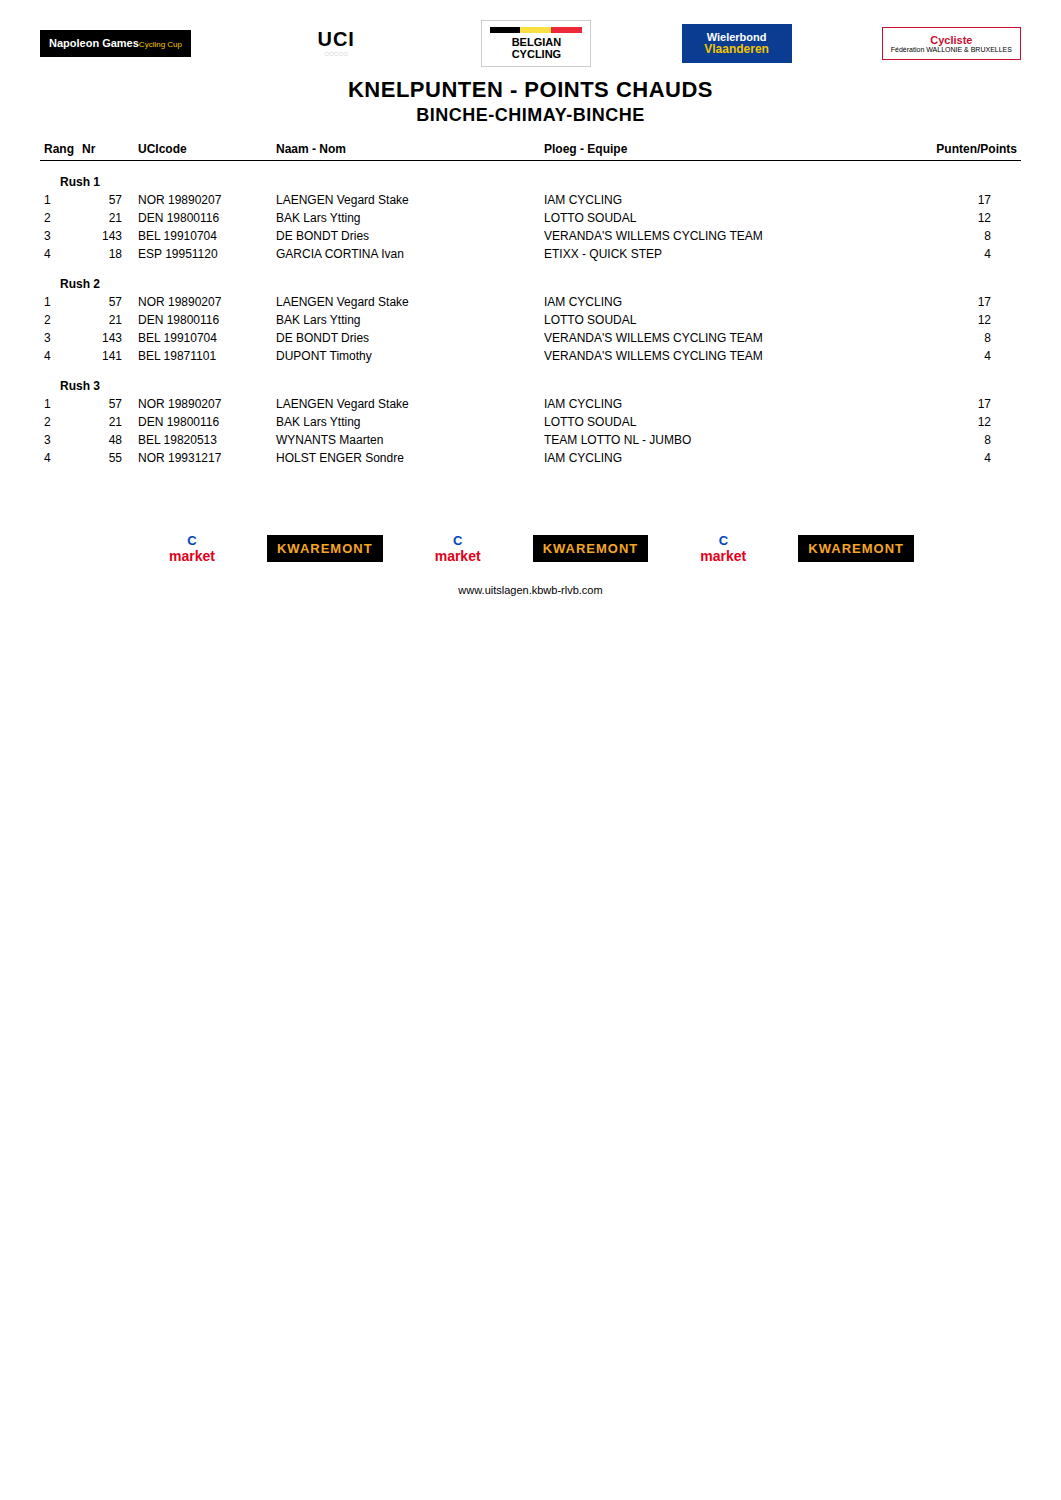Napoleon GamesCycling Cup
UCI◌◌◌◌◌
BELGIAN
CYCLING
WielerbondVlaanderen
CyclisteFédération WALLONIE & BRUXELLES
KNELPUNTEN - POINTS CHAUDS
BINCHE-CHIMAY-BINCHE
| Rang | Nr | UCIcode | Naam - Nom | Ploeg - Equipe | Punten/Points |
| --- | --- | --- | --- | --- | --- |
| Rush 1 |
| 1 | 57 | NOR 19890207 | LAENGEN Vegard Stake | IAM CYCLING | 17 |
| 2 | 21 | DEN 19800116 | BAK Lars Ytting | LOTTO SOUDAL | 12 |
| 3 | 143 | BEL 19910704 | DE BONDT Dries | VERANDA'S WILLEMS CYCLING TEAM | 8 |
| 4 | 18 | ESP 19951120 | GARCIA CORTINA Ivan | ETIXX - QUICK STEP | 4 |
| Rush 2 |
| 1 | 57 | NOR 19890207 | LAENGEN Vegard Stake | IAM CYCLING | 17 |
| 2 | 21 | DEN 19800116 | BAK Lars Ytting | LOTTO SOUDAL | 12 |
| 3 | 143 | BEL 19910704 | DE BONDT Dries | VERANDA'S WILLEMS CYCLING TEAM | 8 |
| 4 | 141 | BEL 19871101 | DUPONT Timothy | VERANDA'S WILLEMS CYCLING TEAM | 4 |
| Rush 3 |
| 1 | 57 | NOR 19890207 | LAENGEN Vegard Stake | IAM CYCLING | 17 |
| 2 | 21 | DEN 19800116 | BAK Lars Ytting | LOTTO SOUDAL | 12 |
| 3 | 48 | BEL 19820513 | WYNANTS Maarten | TEAM LOTTO NL - JUMBO | 8 |
| 4 | 55 | NOR 19931217 | HOLST ENGER Sondre | IAM CYCLING | 4 |
Cmarket
KWAREMONT
Cmarket
KWAREMONT
Cmarket
KWAREMONT
www.uitslagen.kbwb-rlvb.com